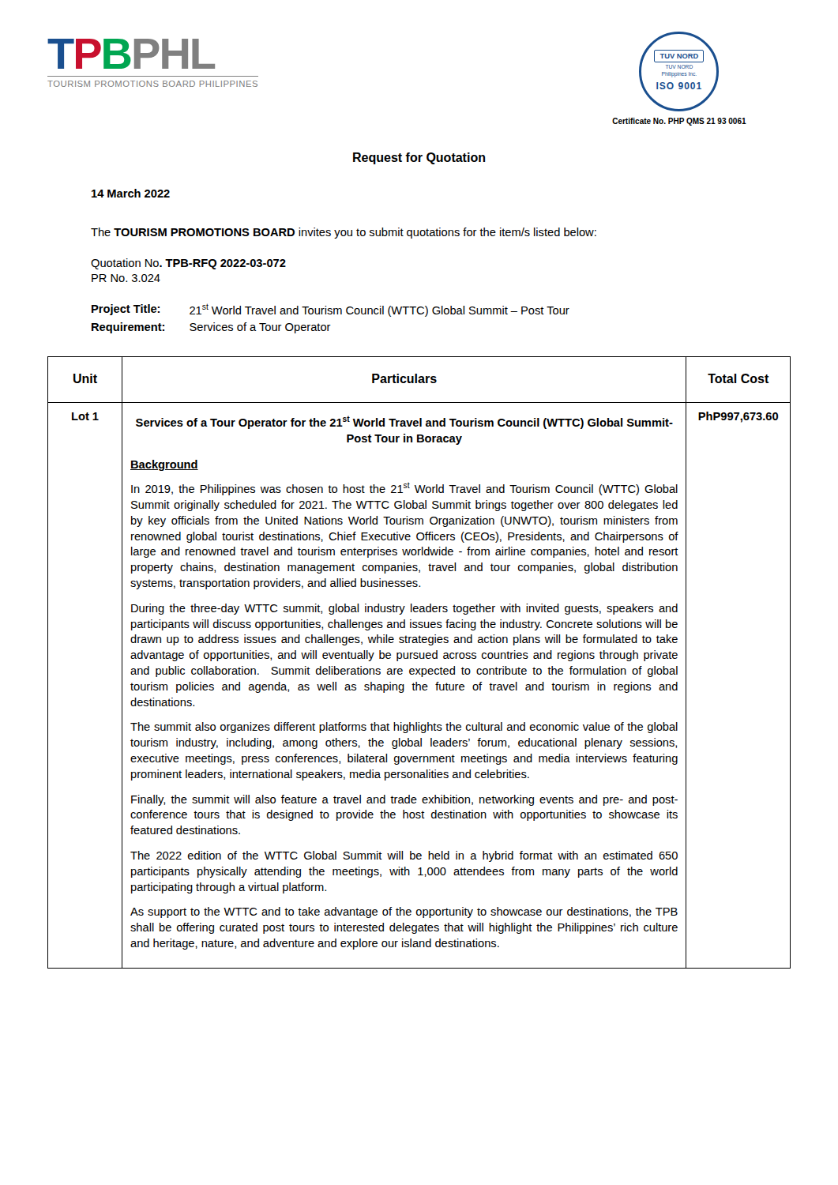TPBPHL
TOURISM PROMOTIONS BOARD PHILIPPINES
TUV NORD
TUV NORD
Philippines Inc.
ISO 9001
Certificate No. PHP QMS 21 93 0061
Request for Quotation
14 March 2022
The TOURISM PROMOTIONS BOARD invites you to submit quotations for the item/s listed below:
Quotation No. TPB-RFQ 2022-03-072
PR No. 3.024
| Project Title: | 21 st World Travel and Tourism Council (WTTC) Global Summit – Post Tour |
| Requirement: | Services of a Tour Operator |
| Unit | Particulars | Total Cost |
| --- | --- | --- |
| Lot 1 | Services of a Tour Operator for the 21 st World Travel and Tourism Council (WTTC) Global Summit-Post Tour in Boracay Background In 2019, the Philippines was chosen to host the 21 st World Travel and Tourism Council (WTTC) Global Summit originally scheduled for 2021. The WTTC Global Summit brings together over 800 delegates led by key officials from the United Nations World Tourism Organization (UNWTO), tourism ministers from renowned global tourist destinations, Chief Executive Officers (CEOs), Presidents, and Chairpersons of large and renowned travel and tourism enterprises worldwide - from airline companies, hotel and resort property chains, destination management companies, travel and tour companies, global distribution systems, transportation providers, and allied businesses. During the three-day WTTC summit, global industry leaders together with invited guests, speakers and participants will discuss opportunities, challenges and issues facing the industry. Concrete solutions will be drawn up to address issues and challenges, while strategies and action plans will be formulated to take advantage of opportunities, and will eventually be pursued across countries and regions through private and public collaboration. Summit deliberations are expected to contribute to the formulation of global tourism policies and agenda, as well as shaping the future of travel and tourism in regions and destinations. The summit also organizes different platforms that highlights the cultural and economic value of the global tourism industry, including, among others, the global leaders’ forum, educational plenary sessions, executive meetings, press conferences, bilateral government meetings and media interviews featuring prominent leaders, international speakers, media personalities and celebrities. Finally, the summit will also feature a travel and trade exhibition, networking events and pre- and post-conference tours that is designed to provide the host destination with opportunities to showcase its featured destinations. The 2022 edition of the WTTC Global Summit will be held in a hybrid format with an estimated 650 participants physically attending the meetings, with 1,000 attendees from many parts of the world participating through a virtual platform. As support to the WTTC and to take advantage of the opportunity to showcase our destinations, the TPB shall be offering curated post tours to interested delegates that will highlight the Philippines’ rich culture and heritage, nature, and adventure and explore our island destinations. | PhP997,673.60 |